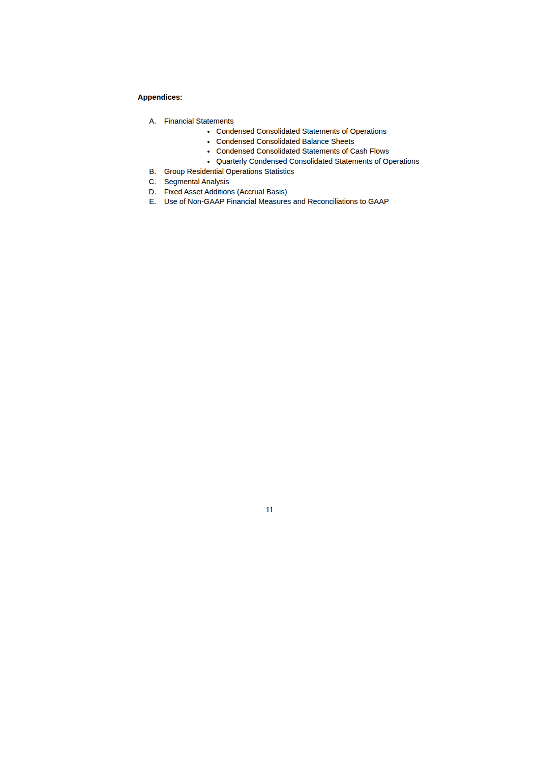Appendices:
Financial Statements
Condensed Consolidated Statements of Operations
Condensed Consolidated Balance Sheets
Condensed Consolidated Statements of Cash Flows
Quarterly Condensed Consolidated Statements of Operations
Group Residential Operations Statistics
Segmental Analysis
Fixed Asset Additions (Accrual Basis)
Use of Non-GAAP Financial Measures and Reconciliations to GAAP
11